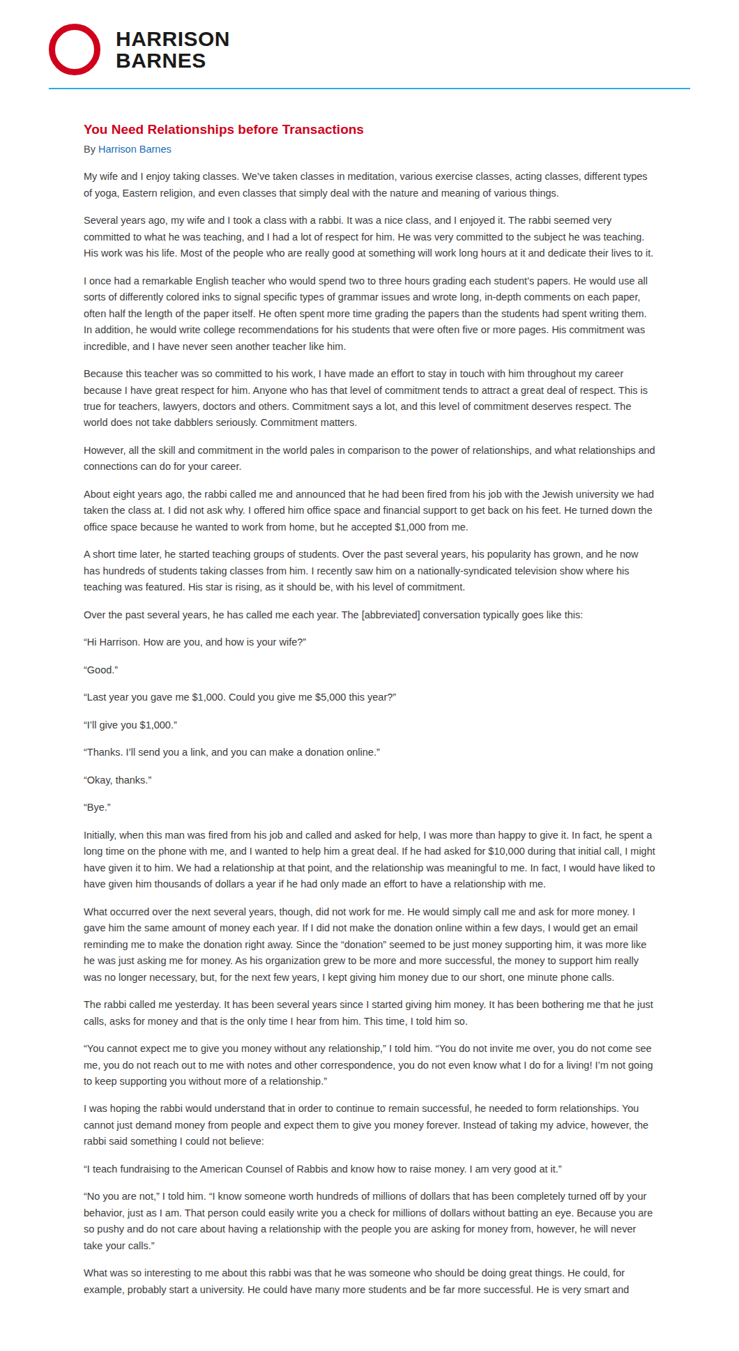Harrison
Barnes
You Need Relationships before Transactions
By Harrison Barnes
My wife and I enjoy taking classes. We’ve taken classes in meditation, various exercise classes, acting classes, different types of yoga, Eastern religion, and even classes that simply deal with the nature and meaning of various things.
Several years ago, my wife and I took a class with a rabbi. It was a nice class, and I enjoyed it. The rabbi seemed very committed to what he was teaching, and I had a lot of respect for him. He was very committed to the subject he was teaching. His work was his life. Most of the people who are really good at something will work long hours at it and dedicate their lives to it.
I once had a remarkable English teacher who would spend two to three hours grading each student’s papers. He would use all sorts of differently colored inks to signal specific types of grammar issues and wrote long, in-depth comments on each paper, often half the length of the paper itself. He often spent more time grading the papers than the students had spent writing them. In addition, he would write college recommendations for his students that were often five or more pages. His commitment was incredible, and I have never seen another teacher like him.
Because this teacher was so committed to his work, I have made an effort to stay in touch with him throughout my career because I have great respect for him. Anyone who has that level of commitment tends to attract a great deal of respect. This is true for teachers, lawyers, doctors and others. Commitment says a lot, and this level of commitment deserves respect. The world does not take dabblers seriously. Commitment matters.
However, all the skill and commitment in the world pales in comparison to the power of relationships, and what relationships and connections can do for your career.
About eight years ago, the rabbi called me and announced that he had been fired from his job with the Jewish university we had taken the class at. I did not ask why. I offered him office space and financial support to get back on his feet. He turned down the office space because he wanted to work from home, but he accepted $1,000 from me.
A short time later, he started teaching groups of students. Over the past several years, his popularity has grown, and he now has hundreds of students taking classes from him. I recently saw him on a nationally-syndicated television show where his teaching was featured. His star is rising, as it should be, with his level of commitment.
Over the past several years, he has called me each year. The [abbreviated] conversation typically goes like this:
“Hi Harrison. How are you, and how is your wife?”
“Good.”
“Last year you gave me $1,000. Could you give me $5,000 this year?”
“I’ll give you $1,000.”
“Thanks. I’ll send you a link, and you can make a donation online.”
“Okay, thanks.”
“Bye.”
Initially, when this man was fired from his job and called and asked for help, I was more than happy to give it. In fact, he spent a long time on the phone with me, and I wanted to help him a great deal. If he had asked for $10,000 during that initial call, I might have given it to him. We had a relationship at that point, and the relationship was meaningful to me. In fact, I would have liked to have given him thousands of dollars a year if he had only made an effort to have a relationship with me.
What occurred over the next several years, though, did not work for me. He would simply call me and ask for more money. I gave him the same amount of money each year. If I did not make the donation online within a few days, I would get an email reminding me to make the donation right away. Since the “donation” seemed to be just money supporting him, it was more like he was just asking me for money. As his organization grew to be more and more successful, the money to support him really was no longer necessary, but, for the next few years, I kept giving him money due to our short, one minute phone calls.
The rabbi called me yesterday. It has been several years since I started giving him money. It has been bothering me that he just calls, asks for money and that is the only time I hear from him. This time, I told him so.
“You cannot expect me to give you money without any relationship,” I told him. “You do not invite me over, you do not come see me, you do not reach out to me with notes and other correspondence, you do not even know what I do for a living! I’m not going to keep supporting you without more of a relationship.”
I was hoping the rabbi would understand that in order to continue to remain successful, he needed to form relationships. You cannot just demand money from people and expect them to give you money forever. Instead of taking my advice, however, the rabbi said something I could not believe:
“I teach fundraising to the American Counsel of Rabbis and know how to raise money. I am very good at it.”
“No you are not,” I told him. “I know someone worth hundreds of millions of dollars that has been completely turned off by your behavior, just as I am. That person could easily write you a check for millions of dollars without batting an eye. Because you are so pushy and do not care about having a relationship with the people you are asking for money from, however, he will never take your calls.”
What was so interesting to me about this rabbi was that he was someone who should be doing great things. He could, for example, probably start a university. He could have many more students and be far more successful. He is very smart and